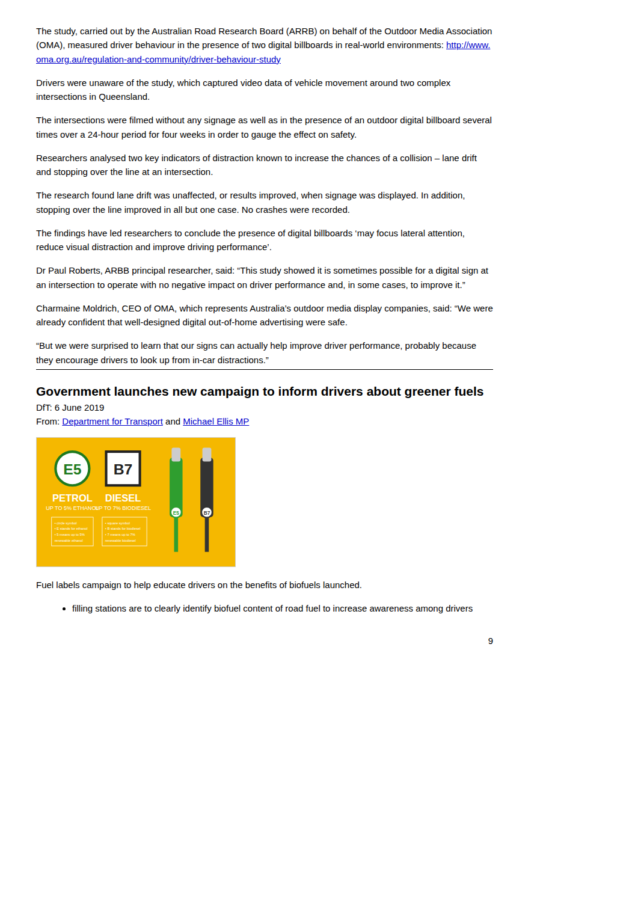The study, carried out by the Australian Road Research Board (ARRB) on behalf of the Outdoor Media Association (OMA), measured driver behaviour in the presence of two digital billboards in real-world environments: http://www.oma.org.au/regulation-and-community/driver-behaviour-study
Drivers were unaware of the study, which captured video data of vehicle movement around two complex intersections in Queensland.
The intersections were filmed without any signage as well as in the presence of an outdoor digital billboard several times over a 24-hour period for four weeks in order to gauge the effect on safety.
Researchers analysed two key indicators of distraction known to increase the chances of a collision – lane drift and stopping over the line at an intersection.
The research found lane drift was unaffected, or results improved, when signage was displayed. In addition, stopping over the line improved in all but one case. No crashes were recorded.
The findings have led researchers to conclude the presence of digital billboards ‘may focus lateral attention, reduce visual distraction and improve driving performance’.
Dr Paul Roberts, ARBB principal researcher, said: “This study showed it is sometimes possible for a digital sign at an intersection to operate with no negative impact on driver performance and, in some cases, to improve it.”
Charmaine Moldrich, CEO of OMA, which represents Australia’s outdoor media display companies, said: “We were already confident that well-designed digital out-of-home advertising were safe.
“But we were surprised to learn that our signs can actually help improve driver performance, probably because they encourage drivers to look up from in-car distractions.”
Government launches new campaign to inform drivers about greener fuels
DfT: 6 June 2019
From: Department for Transport and Michael Ellis MP
E5 B7 PETROL UP TO 5% ETHANOL DIESEL UP TO 7% BIODIESEL • circle symbol • E stands for ethanol • 5 means up to 5% renewable ethanol • square symbol • B stands for biodiesel • 7 means up to 7% renewable biodiesel E5 B7
Fuel labels campaign to help educate drivers on the benefits of biofuels launched.
filling stations are to clearly identify biofuel content of road fuel to increase awareness among drivers
9